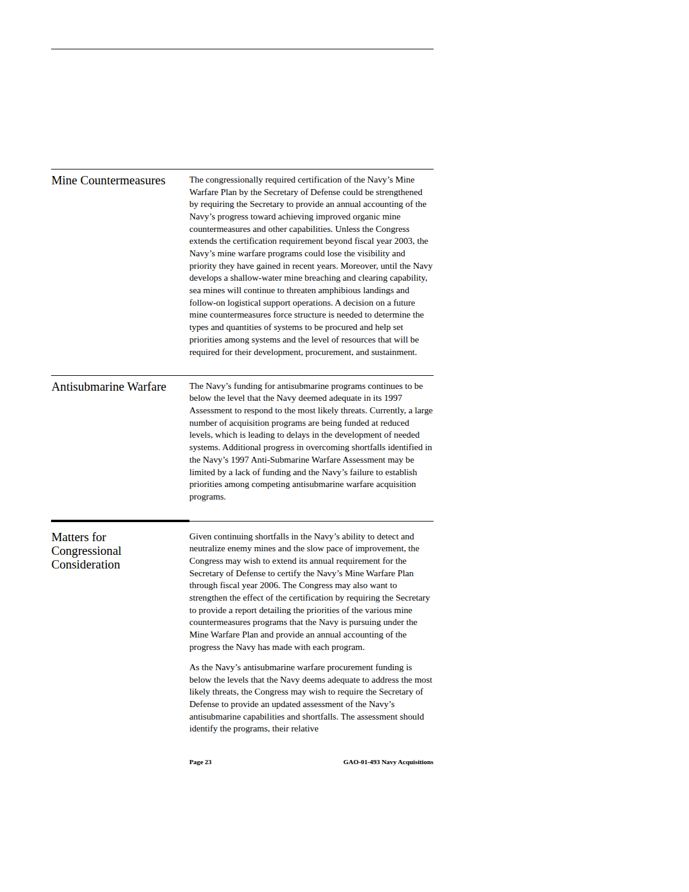Mine Countermeasures
The congressionally required certification of the Navy’s Mine Warfare Plan by the Secretary of Defense could be strengthened by requiring the Secretary to provide an annual accounting of the Navy’s progress toward achieving improved organic mine countermeasures and other capabilities. Unless the Congress extends the certification requirement beyond fiscal year 2003, the Navy’s mine warfare programs could lose the visibility and priority they have gained in recent years. Moreover, until the Navy develops a shallow-water mine breaching and clearing capability, sea mines will continue to threaten amphibious landings and follow-on logistical support operations. A decision on a future mine countermeasures force structure is needed to determine the types and quantities of systems to be procured and help set priorities among systems and the level of resources that will be required for their development, procurement, and sustainment.
Antisubmarine Warfare
The Navy’s funding for antisubmarine programs continues to be below the level that the Navy deemed adequate in its 1997 Assessment to respond to the most likely threats. Currently, a large number of acquisition programs are being funded at reduced levels, which is leading to delays in the development of needed systems. Additional progress in overcoming shortfalls identified in the Navy’s 1997 Anti-Submarine Warfare Assessment may be limited by a lack of funding and the Navy’s failure to establish priorities among competing antisubmarine warfare acquisition programs.
Matters for Congressional Consideration
Given continuing shortfalls in the Navy’s ability to detect and neutralize enemy mines and the slow pace of improvement, the Congress may wish to extend its annual requirement for the Secretary of Defense to certify the Navy’s Mine Warfare Plan through fiscal year 2006. The Congress may also want to strengthen the effect of the certification by requiring the Secretary to provide a report detailing the priorities of the various mine countermeasures programs that the Navy is pursuing under the Mine Warfare Plan and provide an annual accounting of the progress the Navy has made with each program.
As the Navy’s antisubmarine warfare procurement funding is below the levels that the Navy deems adequate to address the most likely threats, the Congress may wish to require the Secretary of Defense to provide an updated assessment of the Navy’s antisubmarine capabilities and shortfalls. The assessment should identify the programs, their relative
Page 23 GAO-01-493 Navy Acquisitions